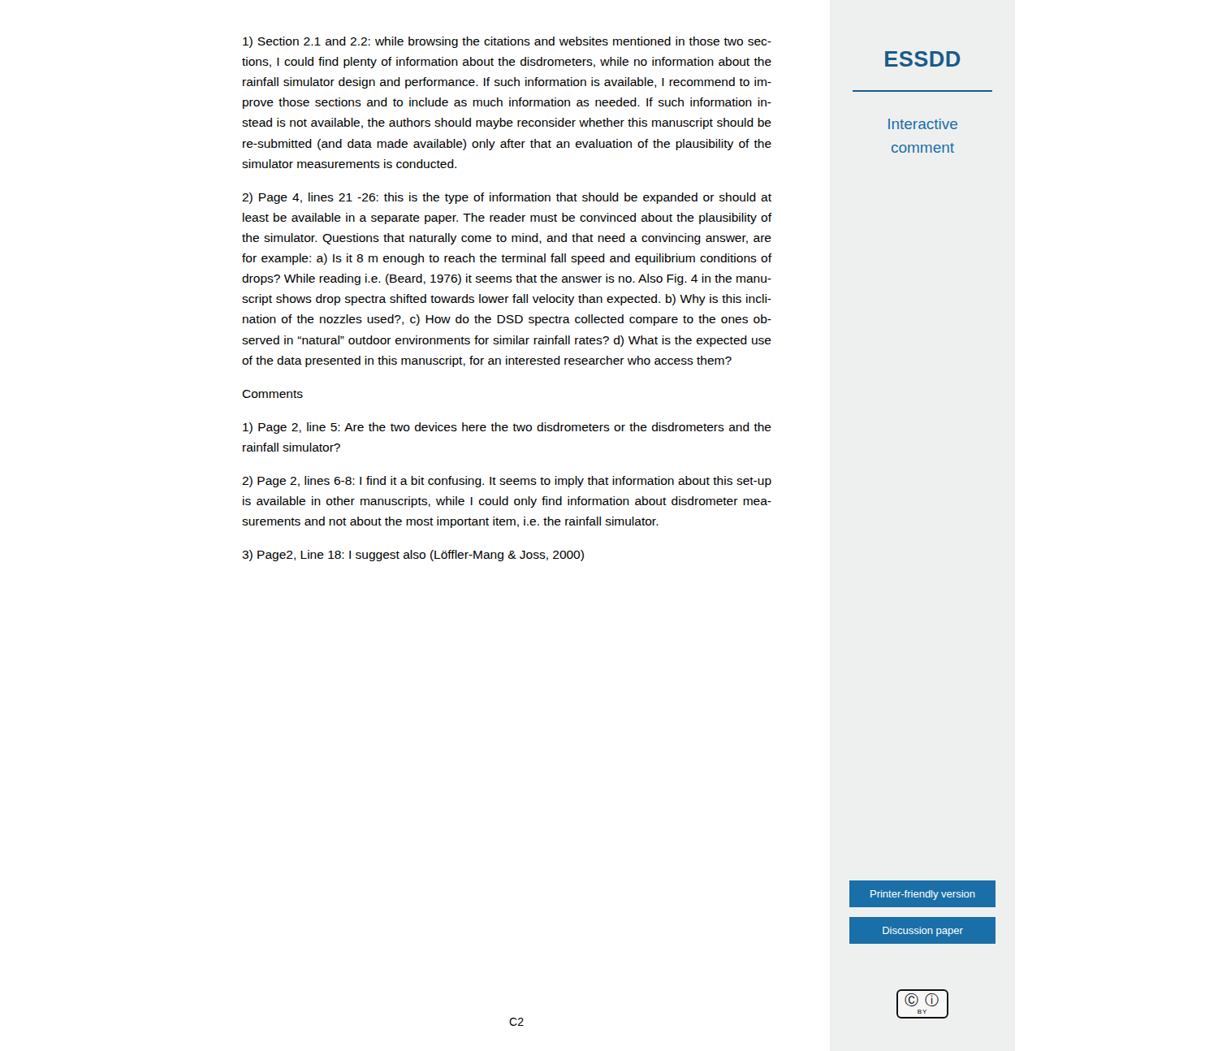ESSDD
Interactive
comment
Printer-friendly version Discussion paper
Ⓒ ⓘ
BY
1) Section 2.1 and 2.2: while browsing the citations and websites mentioned in those two sections, I could find plenty of information about the disdrometers, while no information about the rainfall simulator design and performance. If such information is available, I recommend to improve those sections and to include as much information as needed. If such information instead is not available, the authors should maybe reconsider whether this manuscript should be re-submitted (and data made available) only after that an evaluation of the plausibility of the simulator measurements is conducted.
2) Page 4, lines 21 -26: this is the type of information that should be expanded or should at least be available in a separate paper. The reader must be convinced about the plausibility of the simulator. Questions that naturally come to mind, and that need a convincing answer, are for example: a) Is it 8 m enough to reach the terminal fall speed and equilibrium conditions of drops? While reading i.e. (Beard, 1976) it seems that the answer is no. Also Fig. 4 in the manuscript shows drop spectra shifted towards lower fall velocity than expected. b) Why is this inclination of the nozzles used?, c) How do the DSD spectra collected compare to the ones observed in “natural” outdoor environments for similar rainfall rates? d) What is the expected use of the data presented in this manuscript, for an interested researcher who access them?
Comments
1) Page 2, line 5: Are the two devices here the two disdrometers or the disdrometers and the rainfall simulator?
2) Page 2, lines 6-8: I find it a bit confusing. It seems to imply that information about this set-up is available in other manuscripts, while I could only find information about disdrometer measurements and not about the most important item, i.e. the rainfall simulator.
3) Page2, Line 18: I suggest also (Löffler-Mang & Joss, 2000)
C2